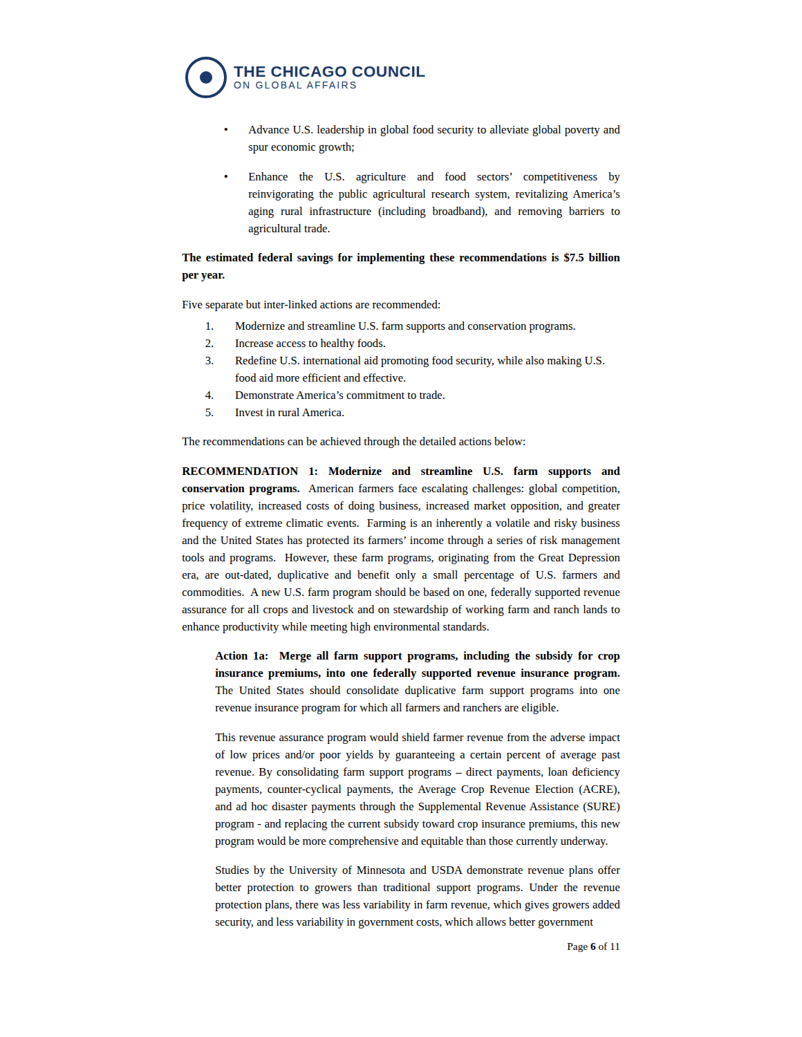THE CHICAGO COUNCIL
ON GLOBAL AFFAIRS
Advance U.S. leadership in global food security to alleviate global poverty and spur economic growth;
Enhance the U.S. agriculture and food sectors’ competitiveness by reinvigorating the public agricultural research system, revitalizing America’s aging rural infrastructure (including broadband), and removing barriers to agricultural trade.
The estimated federal savings for implementing these recommendations is $7.5 billion per year.
Five separate but inter-linked actions are recommended:
Modernize and streamline U.S. farm supports and conservation programs.
Increase access to healthy foods.
Redefine U.S. international aid promoting food security, while also making U.S. food aid more efficient and effective.
Demonstrate America’s commitment to trade.
Invest in rural America.
The recommendations can be achieved through the detailed actions below:
RECOMMENDATION 1: Modernize and streamline U.S. farm supports and conservation programs. American farmers face escalating challenges: global competition, price volatility, increased costs of doing business, increased market opposition, and greater frequency of extreme climatic events. Farming is an inherently a volatile and risky business and the United States has protected its farmers’ income through a series of risk management tools and programs. However, these farm programs, originating from the Great Depression era, are out-dated, duplicative and benefit only a small percentage of U.S. farmers and commodities. A new U.S. farm program should be based on one, federally supported revenue assurance for all crops and livestock and on stewardship of working farm and ranch lands to enhance productivity while meeting high environmental standards.
Action 1a: Merge all farm support programs, including the subsidy for crop insurance premiums, into one federally supported revenue insurance program. The United States should consolidate duplicative farm support programs into one revenue insurance program for which all farmers and ranchers are eligible.
This revenue assurance program would shield farmer revenue from the adverse impact of low prices and/or poor yields by guaranteeing a certain percent of average past revenue. By consolidating farm support programs – direct payments, loan deficiency payments, counter-cyclical payments, the Average Crop Revenue Election (ACRE), and ad hoc disaster payments through the Supplemental Revenue Assistance (SURE) program - and replacing the current subsidy toward crop insurance premiums, this new program would be more comprehensive and equitable than those currently underway.
Studies by the University of Minnesota and USDA demonstrate revenue plans offer better protection to growers than traditional support programs. Under the revenue protection plans, there was less variability in farm revenue, which gives growers added security, and less variability in government costs, which allows better government
Page 6 of 11